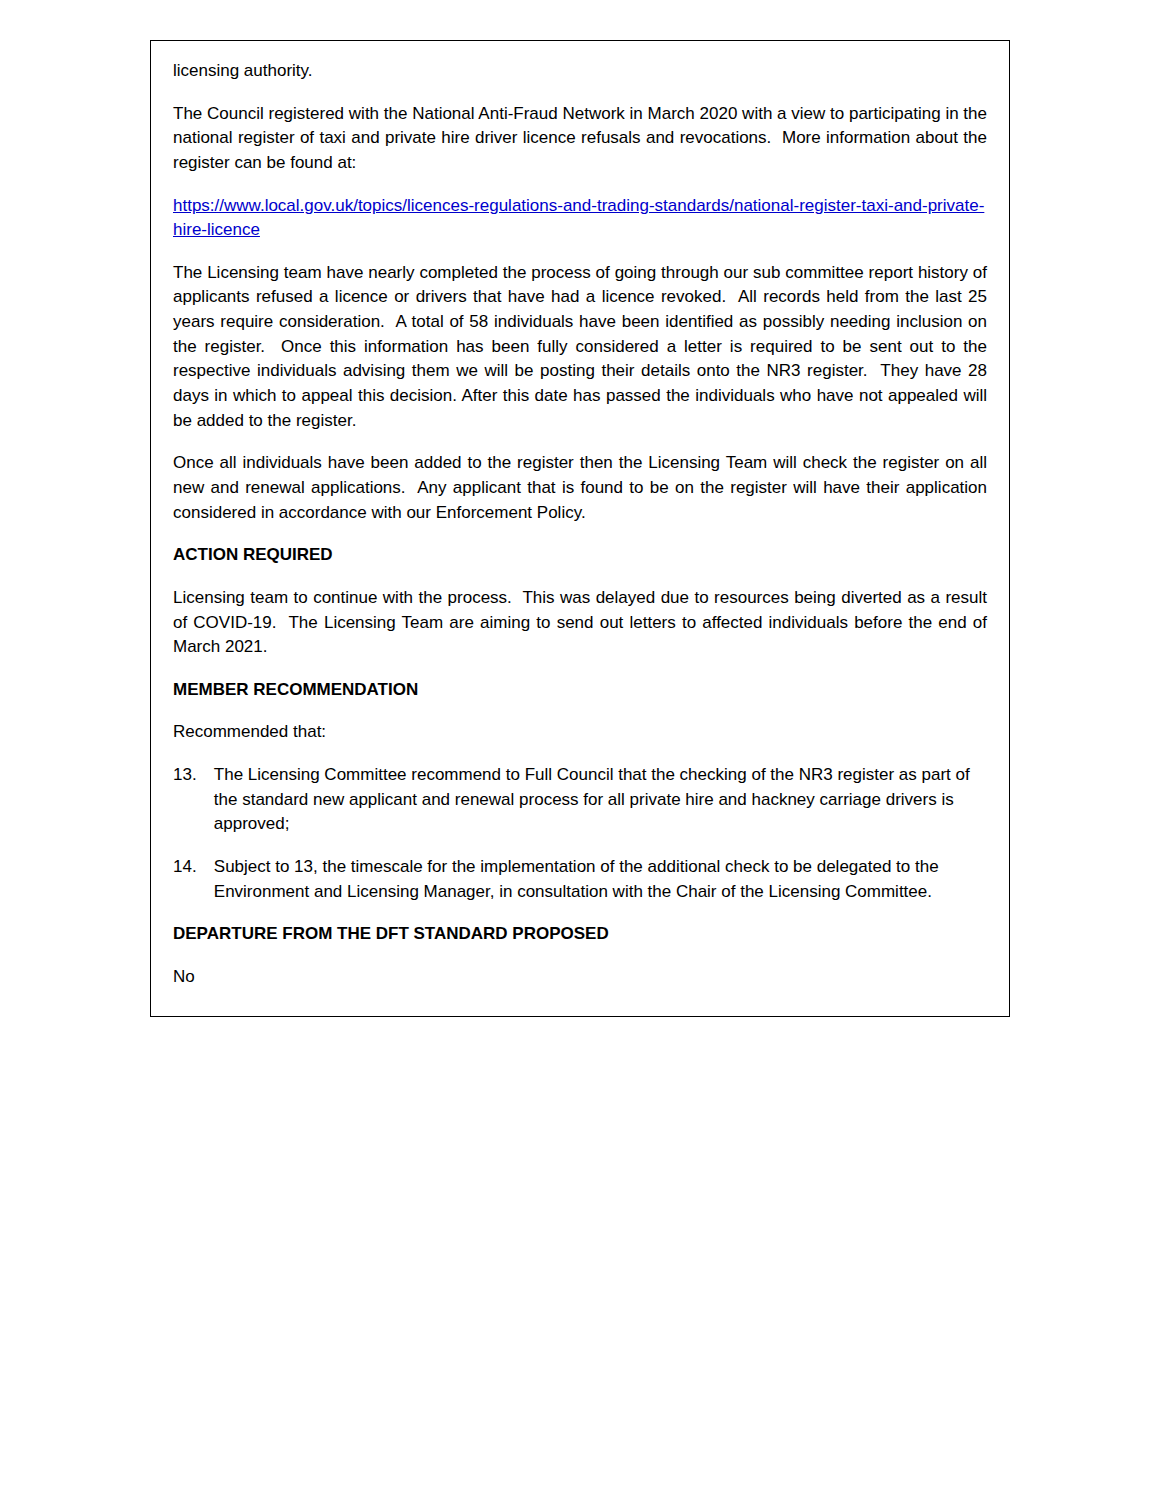licensing authority.
The Council registered with the National Anti-Fraud Network in March 2020 with a view to participating in the national register of taxi and private hire driver licence refusals and revocations. More information about the register can be found at:
https://www.local.gov.uk/topics/licences-regulations-and-trading-standards/national-register-taxi-and-private-hire-licence
The Licensing team have nearly completed the process of going through our sub committee report history of applicants refused a licence or drivers that have had a licence revoked. All records held from the last 25 years require consideration. A total of 58 individuals have been identified as possibly needing inclusion on the register. Once this information has been fully considered a letter is required to be sent out to the respective individuals advising them we will be posting their details onto the NR3 register. They have 28 days in which to appeal this decision. After this date has passed the individuals who have not appealed will be added to the register.
Once all individuals have been added to the register then the Licensing Team will check the register on all new and renewal applications. Any applicant that is found to be on the register will have their application considered in accordance with our Enforcement Policy.
Action Required
Licensing team to continue with the process. This was delayed due to resources being diverted as a result of COVID-19. The Licensing Team are aiming to send out letters to affected individuals before the end of March 2021.
Member Recommendation
Recommended that:
13. The Licensing Committee recommend to Full Council that the checking of the NR3 register as part of the standard new applicant and renewal process for all private hire and hackney carriage drivers is approved;
14. Subject to 13, the timescale for the implementation of the additional check to be delegated to the Environment and Licensing Manager, in consultation with the Chair of the Licensing Committee.
Departure from the DFT Standard Proposed
No